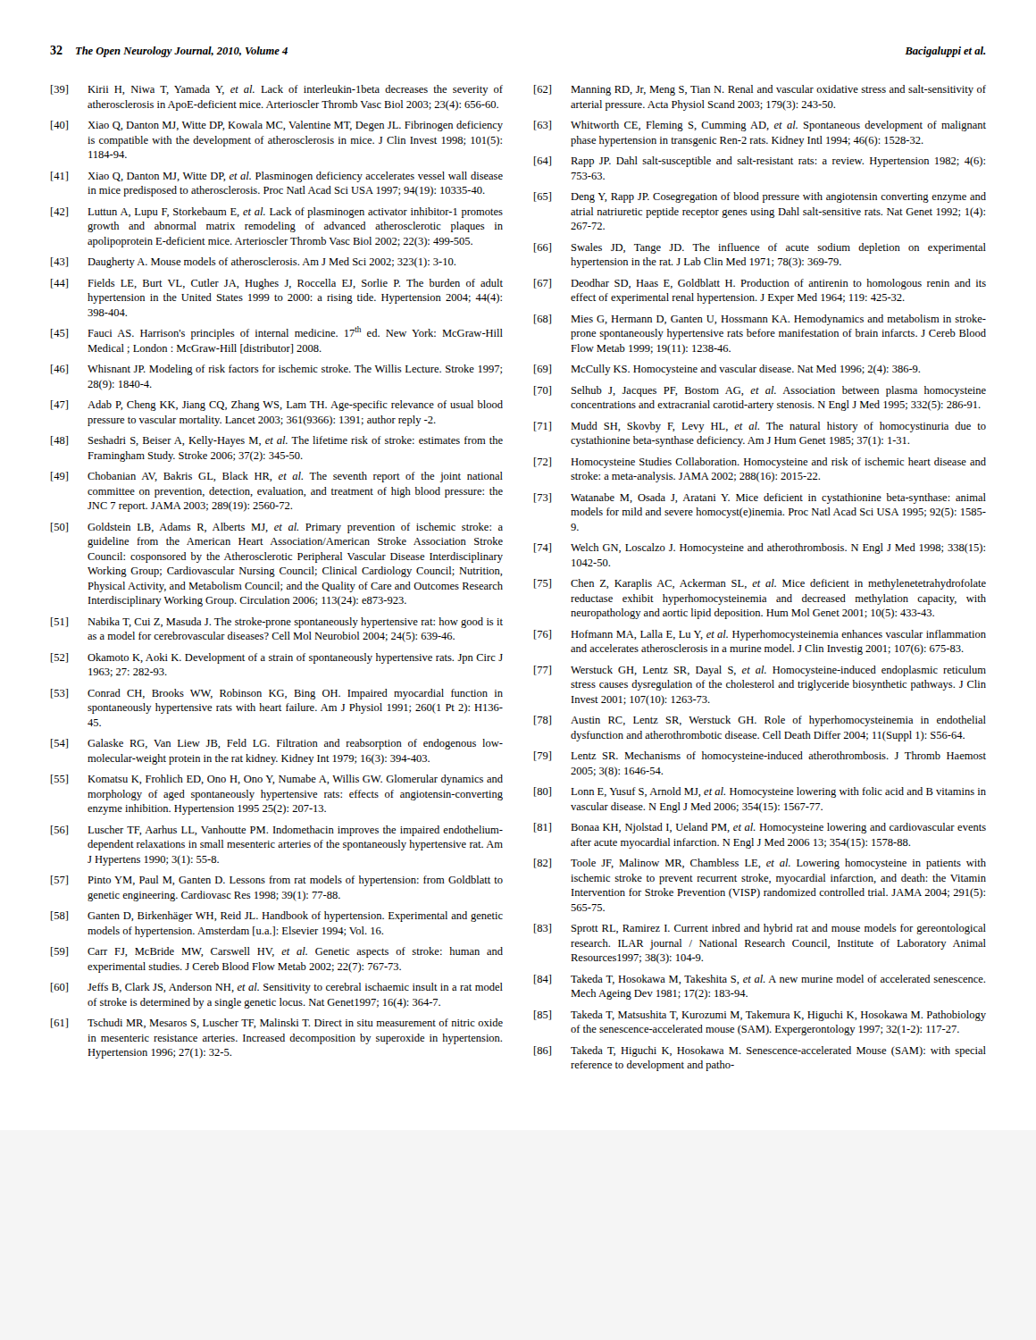32 The Open Neurology Journal, 2010, Volume 4 Bacigaluppi et al.
[39] Kirii H, Niwa T, Yamada Y, et al. Lack of interleukin-1beta decreases the severity of atherosclerosis in ApoE-deficient mice. Arterioscler Thromb Vasc Biol 2003; 23(4): 656-60.
[40] Xiao Q, Danton MJ, Witte DP, Kowala MC, Valentine MT, Degen JL. Fibrinogen deficiency is compatible with the development of atherosclerosis in mice. J Clin Invest 1998; 101(5): 1184-94.
[41] Xiao Q, Danton MJ, Witte DP, et al. Plasminogen deficiency accelerates vessel wall disease in mice predisposed to atherosclerosis. Proc Natl Acad Sci USA 1997; 94(19): 10335-40.
[42] Luttun A, Lupu F, Storkebaum E, et al. Lack of plasminogen activator inhibitor-1 promotes growth and abnormal matrix remodeling of advanced atherosclerotic plaques in apolipoprotein E-deficient mice. Arterioscler Thromb Vasc Biol 2002; 22(3): 499-505.
[43] Daugherty A. Mouse models of atherosclerosis. Am J Med Sci 2002; 323(1): 3-10.
[44] Fields LE, Burt VL, Cutler JA, Hughes J, Roccella EJ, Sorlie P. The burden of adult hypertension in the United States 1999 to 2000: a rising tide. Hypertension 2004; 44(4): 398-404.
[45] Fauci AS. Harrison's principles of internal medicine. 17th ed. New York: McGraw-Hill Medical ; London : McGraw-Hill [distributor] 2008.
[46] Whisnant JP. Modeling of risk factors for ischemic stroke. The Willis Lecture. Stroke 1997; 28(9): 1840-4.
[47] Adab P, Cheng KK, Jiang CQ, Zhang WS, Lam TH. Age-specific relevance of usual blood pressure to vascular mortality. Lancet 2003; 361(9366): 1391; author reply -2.
[48] Seshadri S, Beiser A, Kelly-Hayes M, et al. The lifetime risk of stroke: estimates from the Framingham Study. Stroke 2006; 37(2): 345-50.
[49] Chobanian AV, Bakris GL, Black HR, et al. The seventh report of the joint national committee on prevention, detection, evaluation, and treatment of high blood pressure: the JNC 7 report. JAMA 2003; 289(19): 2560-72.
[50] Goldstein LB, Adams R, Alberts MJ, et al. Primary prevention of ischemic stroke: a guideline from the American Heart Association/American Stroke Association Stroke Council: cosponsored by the Atherosclerotic Peripheral Vascular Disease Interdisciplinary Working Group; Cardiovascular Nursing Council; Clinical Cardiology Council; Nutrition, Physical Activity, and Metabolism Council; and the Quality of Care and Outcomes Research Interdisciplinary Working Group. Circulation 2006; 113(24): e873-923.
[51] Nabika T, Cui Z, Masuda J. The stroke-prone spontaneously hypertensive rat: how good is it as a model for cerebrovascular diseases? Cell Mol Neurobiol 2004; 24(5): 639-46.
[52] Okamoto K, Aoki K. Development of a strain of spontaneously hypertensive rats. Jpn Circ J 1963; 27: 282-93.
[53] Conrad CH, Brooks WW, Robinson KG, Bing OH. Impaired myocardial function in spontaneously hypertensive rats with heart failure. Am J Physiol 1991; 260(1 Pt 2): H136-45.
[54] Galaske RG, Van Liew JB, Feld LG. Filtration and reabsorption of endogenous low-molecular-weight protein in the rat kidney. Kidney Int 1979; 16(3): 394-403.
[55] Komatsu K, Frohlich ED, Ono H, Ono Y, Numabe A, Willis GW. Glomerular dynamics and morphology of aged spontaneously hypertensive rats: effects of angiotensin-converting enzyme inhibition. Hypertension 1995 25(2): 207-13.
[56] Luscher TF, Aarhus LL, Vanhoutte PM. Indomethacin improves the impaired endothelium-dependent relaxations in small mesenteric arteries of the spontaneously hypertensive rat. Am J Hypertens 1990; 3(1): 55-8.
[57] Pinto YM, Paul M, Ganten D. Lessons from rat models of hypertension: from Goldblatt to genetic engineering. Cardiovasc Res 1998; 39(1): 77-88.
[58] Ganten D, Birkenhäger WH, Reid JL. Handbook of hypertension. Experimental and genetic models of hypertension. Amsterdam [u.a.]: Elsevier 1994; Vol. 16.
[59] Carr FJ, McBride MW, Carswell HV, et al. Genetic aspects of stroke: human and experimental studies. J Cereb Blood Flow Metab 2002; 22(7): 767-73.
[60] Jeffs B, Clark JS, Anderson NH, et al. Sensitivity to cerebral ischaemic insult in a rat model of stroke is determined by a single genetic locus. Nat Genet1997; 16(4): 364-7.
[61] Tschudi MR, Mesaros S, Luscher TF, Malinski T. Direct in situ measurement of nitric oxide in mesenteric resistance arteries. Increased decomposition by superoxide in hypertension. Hypertension 1996; 27(1): 32-5.
[62] Manning RD, Jr, Meng S, Tian N. Renal and vascular oxidative stress and salt-sensitivity of arterial pressure. Acta Physiol Scand 2003; 179(3): 243-50.
[63] Whitworth CE, Fleming S, Cumming AD, et al. Spontaneous development of malignant phase hypertension in transgenic Ren-2 rats. Kidney Intl 1994; 46(6): 1528-32.
[64] Rapp JP. Dahl salt-susceptible and salt-resistant rats: a review. Hypertension 1982; 4(6): 753-63.
[65] Deng Y, Rapp JP. Cosegregation of blood pressure with angiotensin converting enzyme and atrial natriuretic peptide receptor genes using Dahl salt-sensitive rats. Nat Genet 1992; 1(4): 267-72.
[66] Swales JD, Tange JD. The influence of acute sodium depletion on experimental hypertension in the rat. J Lab Clin Med 1971; 78(3): 369-79.
[67] Deodhar SD, Haas E, Goldblatt H. Production of antirenin to homologous renin and its effect of experimental renal hypertension. J Exper Med 1964; 119: 425-32.
[68] Mies G, Hermann D, Ganten U, Hossmann KA. Hemodynamics and metabolism in stroke-prone spontaneously hypertensive rats before manifestation of brain infarcts. J Cereb Blood Flow Metab 1999; 19(11): 1238-46.
[69] McCully KS. Homocysteine and vascular disease. Nat Med 1996; 2(4): 386-9.
[70] Selhub J, Jacques PF, Bostom AG, et al. Association between plasma homocysteine concentrations and extracranial carotid-artery stenosis. N Engl J Med 1995; 332(5): 286-91.
[71] Mudd SH, Skovby F, Levy HL, et al. The natural history of homocystinuria due to cystathionine beta-synthase deficiency. Am J Hum Genet 1985; 37(1): 1-31.
[72] Homocysteine Studies Collaboration. Homocysteine and risk of ischemic heart disease and stroke: a meta-analysis. JAMA 2002; 288(16): 2015-22.
[73] Watanabe M, Osada J, Aratani Y. Mice deficient in cystathionine beta-synthase: animal models for mild and severe homocyst(e)inemia. Proc Natl Acad Sci USA 1995; 92(5): 1585-9.
[74] Welch GN, Loscalzo J. Homocysteine and atherothrombosis. N Engl J Med 1998; 338(15): 1042-50.
[75] Chen Z, Karaplis AC, Ackerman SL, et al. Mice deficient in methylenetetrahydrofolate reductase exhibit hyperhomocysteinemia and decreased methylation capacity, with neuropathology and aortic lipid deposition. Hum Mol Genet 2001; 10(5): 433-43.
[76] Hofmann MA, Lalla E, Lu Y, et al. Hyperhomocysteinemia enhances vascular inflammation and accelerates atherosclerosis in a murine model. J Clin Investig 2001; 107(6): 675-83.
[77] Werstuck GH, Lentz SR, Dayal S, et al. Homocysteine-induced endoplasmic reticulum stress causes dysregulation of the cholesterol and triglyceride biosynthetic pathways. J Clin Invest 2001; 107(10): 1263-73.
[78] Austin RC, Lentz SR, Werstuck GH. Role of hyperhomocysteinemia in endothelial dysfunction and atherothrombotic disease. Cell Death Differ 2004; 11(Suppl 1): S56-64.
[79] Lentz SR. Mechanisms of homocysteine-induced atherothrombosis. J Thromb Haemost 2005; 3(8): 1646-54.
[80] Lonn E, Yusuf S, Arnold MJ, et al. Homocysteine lowering with folic acid and B vitamins in vascular disease. N Engl J Med 2006; 354(15): 1567-77.
[81] Bonaa KH, Njolstad I, Ueland PM, et al. Homocysteine lowering and cardiovascular events after acute myocardial infarction. N Engl J Med 2006 13; 354(15): 1578-88.
[82] Toole JF, Malinow MR, Chambless LE, et al. Lowering homocysteine in patients with ischemic stroke to prevent recurrent stroke, myocardial infarction, and death: the Vitamin Intervention for Stroke Prevention (VISP) randomized controlled trial. JAMA 2004; 291(5): 565-75.
[83] Sprott RL, Ramirez I. Current inbred and hybrid rat and mouse models for gereontological research. ILAR journal / National Research Council, Institute of Laboratory Animal Resources1997; 38(3): 104-9.
[84] Takeda T, Hosokawa M, Takeshita S, et al. A new murine model of accelerated senescence. Mech Ageing Dev 1981; 17(2): 183-94.
[85] Takeda T, Matsushita T, Kurozumi M, Takemura K, Higuchi K, Hosokawa M. Pathobiology of the senescence-accelerated mouse (SAM). Expergerontology 1997; 32(1-2): 117-27.
[86] Takeda T, Higuchi K, Hosokawa M. Senescence-accelerated Mouse (SAM): with special reference to development and patho-